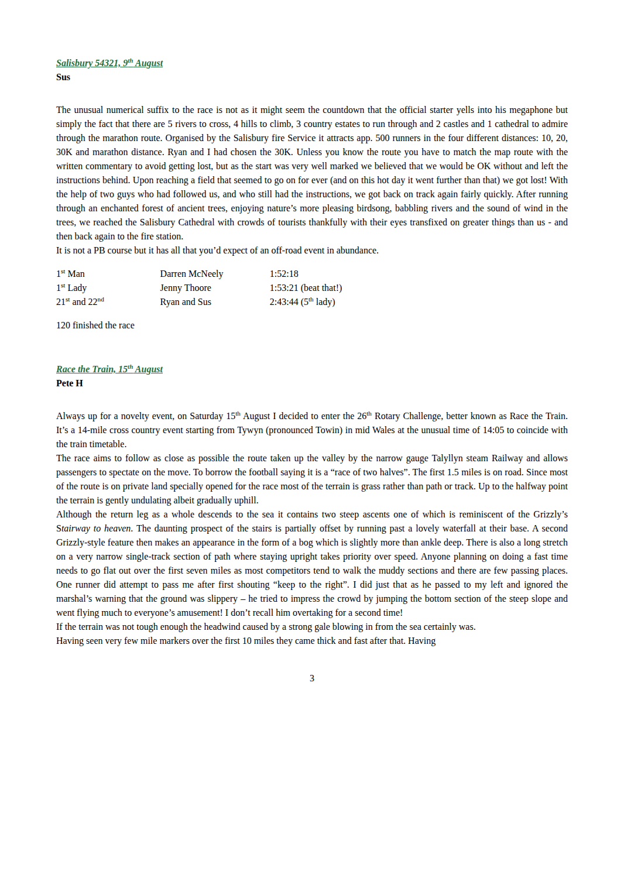Salisbury 54321, 9th August
Sus
The unusual numerical suffix to the race is not as it might seem the countdown that the official starter yells into his megaphone but simply the fact that there are 5 rivers to cross, 4 hills to climb, 3 country estates to run through and 2 castles and 1 cathedral to admire through the marathon route. Organised by the Salisbury fire Service it attracts app. 500 runners in the four different distances: 10, 20, 30K and marathon distance. Ryan and I had chosen the 30K. Unless you know the route you have to match the map route with the written commentary to avoid getting lost, but as the start was very well marked we believed that we would be OK without and left the instructions behind. Upon reaching a field that seemed to go on for ever (and on this hot day it went further than that) we got lost! With the help of two guys who had followed us, and who still had the instructions, we got back on track again fairly quickly. After running through an enchanted forest of ancient trees, enjoying nature’s more pleasing birdsong, babbling rivers and the sound of wind in the trees, we reached the Salisbury Cathedral with crowds of tourists thankfully with their eyes transfixed on greater things than us - and then back again to the fire station.
It is not a PB course but it has all that you’d expect of an off-road event in abundance.
| 1 st Man | Darren McNeely | 1:52:18 |
| 1 st Lady | Jenny Thoore | 1:53:21 (beat that!) |
| 21 st and 22 nd | Ryan and Sus | 2:43:44 (5 th lady) |
120 finished the race
Race the Train, 15th August
Pete H
Always up for a novelty event, on Saturday 15th August I decided to enter the 26th Rotary Challenge, better known as Race the Train. It’s a 14-mile cross country event starting from Tywyn (pronounced Towin) in mid Wales at the unusual time of 14:05 to coincide with the train timetable.
The race aims to follow as close as possible the route taken up the valley by the narrow gauge Talyllyn steam Railway and allows passengers to spectate on the move. To borrow the football saying it is a “race of two halves”. The first 1.5 miles is on road. Since most of the route is on private land specially opened for the race most of the terrain is grass rather than path or track. Up to the halfway point the terrain is gently undulating albeit gradually uphill.
Although the return leg as a whole descends to the sea it contains two steep ascents one of which is reminiscent of the Grizzly’s Stairway to heaven. The daunting prospect of the stairs is partially offset by running past a lovely waterfall at their base. A second Grizzly-style feature then makes an appearance in the form of a bog which is slightly more than ankle deep. There is also a long stretch on a very narrow single-track section of path where staying upright takes priority over speed. Anyone planning on doing a fast time needs to go flat out over the first seven miles as most competitors tend to walk the muddy sections and there are few passing places. One runner did attempt to pass me after first shouting “keep to the right”. I did just that as he passed to my left and ignored the marshal’s warning that the ground was slippery – he tried to impress the crowd by jumping the bottom section of the steep slope and went flying much to everyone’s amusement! I don’t recall him overtaking for a second time!
If the terrain was not tough enough the headwind caused by a strong gale blowing in from the sea certainly was.
Having seen very few mile markers over the first 10 miles they came thick and fast after that. Having
3